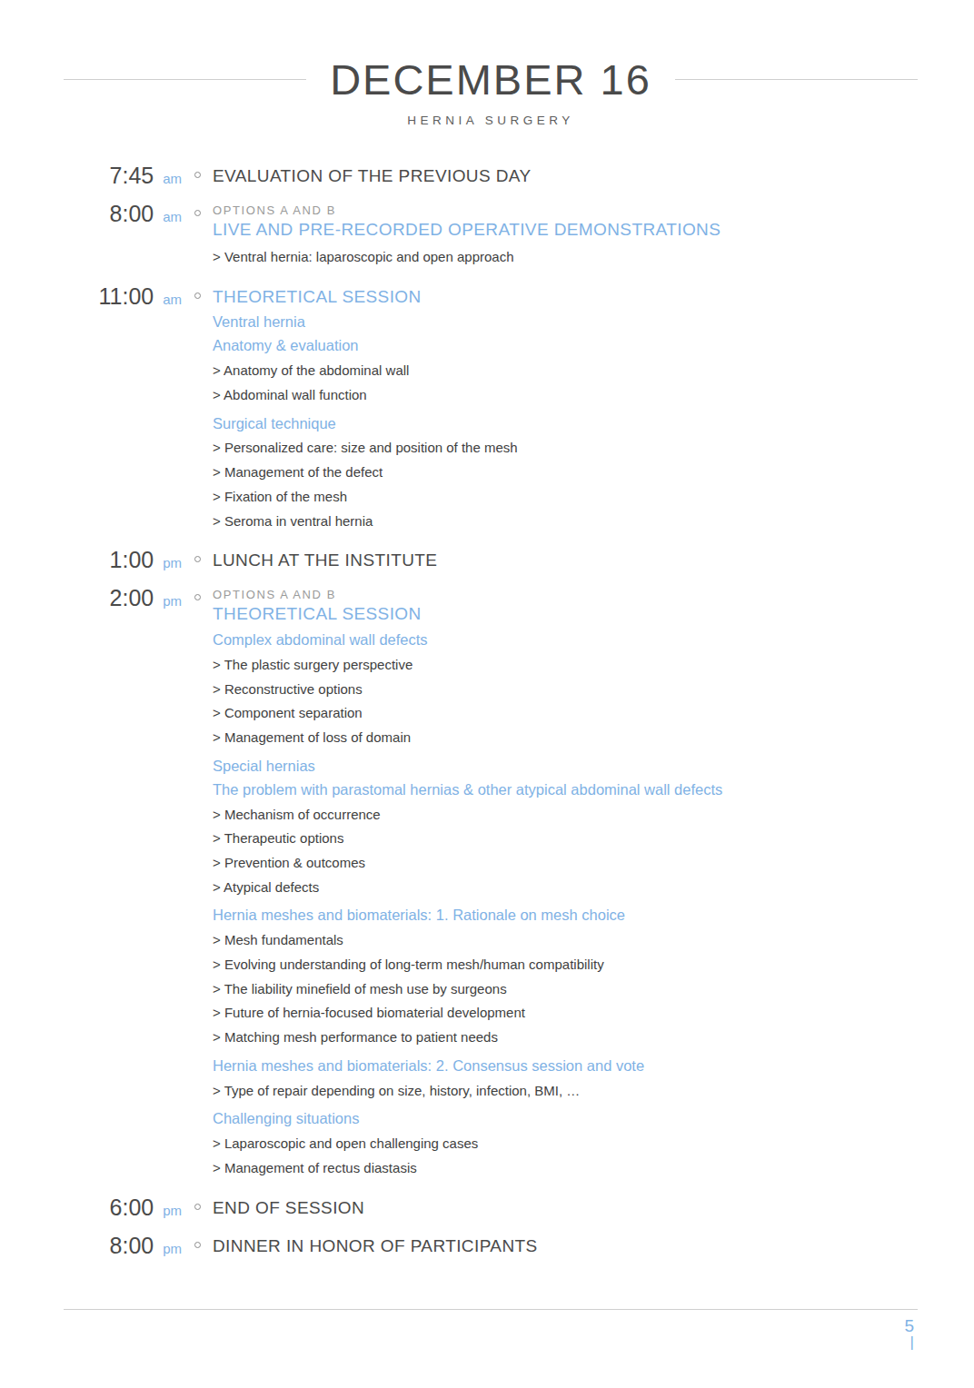DECEMBER 16
HERNIA SURGERY
7:45 am
EVALUATION OF THE PREVIOUS DAY
8:00 am
OPTIONS A AND B
LIVE AND PRE-RECORDED OPERATIVE DEMONSTRATIONS
Ventral hernia: laparoscopic and open approach
11:00 am
THEORETICAL SESSION
Ventral hernia
Anatomy & evaluation
Anatomy of the abdominal wall
Abdominal wall function
Surgical technique
Personalized care: size and position of the mesh
Management of the defect
Fixation of the mesh
Seroma in ventral hernia
1:00 pm
LUNCH AT THE INSTITUTE
2:00 pm
OPTIONS A AND B
THEORETICAL SESSION
Complex abdominal wall defects
The plastic surgery perspective
Reconstructive options
Component separation
Management of loss of domain
Special hernias
The problem with parastomal hernias & other atypical abdominal wall defects
Mechanism of occurrence
Therapeutic options
Prevention & outcomes
Atypical defects
Hernia meshes and biomaterials: 1. Rationale on mesh choice
Mesh fundamentals
Evolving understanding of long-term mesh/human compatibility
The liability minefield of mesh use by surgeons
Future of hernia-focused biomaterial development
Matching mesh performance to patient needs
Hernia meshes and biomaterials: 2. Consensus session and vote
Type of repair depending on size, history, infection, BMI, …
Challenging situations
Laparoscopic and open challenging cases
Management of rectus diastasis
6:00 pm
END OF SESSION
8:00 pm
DINNER IN HONOR OF PARTICIPANTS
5|